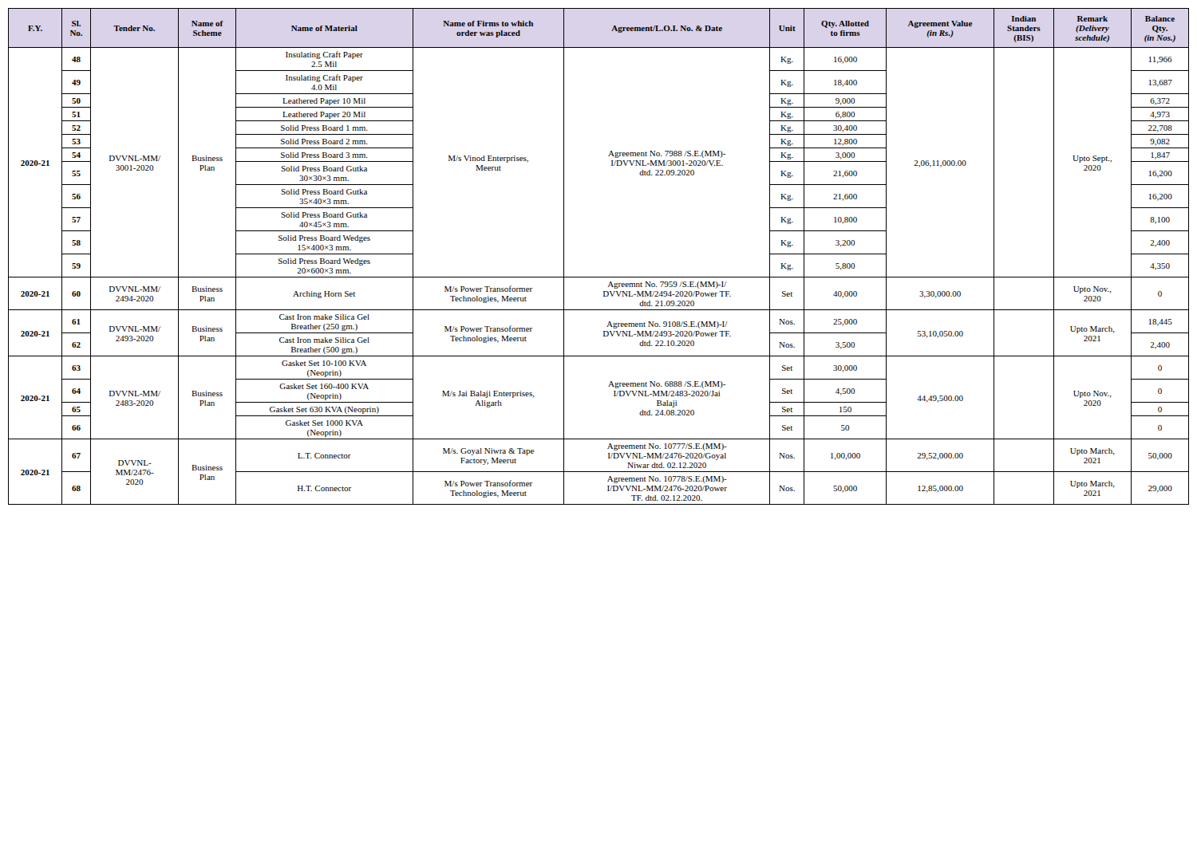| F.Y. | Sl. No. | Tender No. | Name of Scheme | Name of Material | Name of Firms to which order was placed | Agreement/L.O.I. No. & Date | Unit | Qty. Allotted to firms | Agreement Value (in Rs.) | Indian Standers (BIS) | Remark (Delivery scehdule) | Balance Qty. (in Nos.) |
| --- | --- | --- | --- | --- | --- | --- | --- | --- | --- | --- | --- | --- |
| 2020-21 | 48 | DVVNL-MM/ 3001-2020 | Business Plan | Insulating Craft Paper 2.5 Mil | M/s Vinod Enterprises, Meerut | Agreement No. 7988 /S.E.(MM)- I/DVVNL-MM/3001-2020/V.E. dtd. 22.09.2020 | Kg. | 16,000 | 2,06,11,000.00 | | Upto Sept., 2020 | 11,966 |
| 49 | Insulating Craft Paper 4.0 Mil | Kg. | 18,400 | 13,687 |
| 50 | Leathered Paper 10 Mil | Kg. | 9,000 | 6,372 |
| 51 | Leathered Paper 20 Mil | Kg. | 6,800 | 4,973 |
| 52 | Solid Press Board 1 mm. | Kg. | 30,400 | 22,708 |
| 53 | Solid Press Board 2 mm. | Kg. | 12,800 | 9,082 |
| 54 | Solid Press Board 3 mm. | Kg. | 3,000 | 1,847 |
| 55 | Solid Press Board Gutka 30×30×3 mm. | Kg. | 21,600 | 16,200 |
| 56 | Solid Press Board Gutka 35×40×3 mm. | Kg. | 21,600 | 16,200 |
| 57 | Solid Press Board Gutka 40×45×3 mm. | Kg. | 10,800 | 8,100 |
| 58 | Solid Press Board Wedges 15×400×3 mm. | Kg. | 3,200 | 2,400 |
| 59 | Solid Press Board Wedges 20×600×3 mm. | Kg. | 5,800 | 4,350 |
| 2020-21 | 60 | DVVNL-MM/ 2494-2020 | Business Plan | Arching Horn Set | M/s Power Transoformer Technologies, Meerut | Agreemnt No. 7959 /S.E.(MM)-I/ DVVNL-MM/2494-2020/Power TF. dtd. 21.09.2020 | Set | 40,000 | 3,30,000.00 | | Upto Nov., 2020 | 0 |
| 2020-21 | 61 | DVVNL-MM/ 2493-2020 | Business Plan | Cast Iron make Silica Gel Breather (250 gm.) | M/s Power Transoformer Technologies, Meerut | Agreement No. 9108/S.E.(MM)-I/ DVVNL-MM/2493-2020/Power TF. dtd. 22.10.2020 | Nos. | 25,000 | 53,10,050.00 | | Upto March, 2021 | 18,445 |
| 62 | Cast Iron make Silica Gel Breather (500 gm.) | Nos. | 3,500 | 2,400 |
| 2020-21 | 63 | DVVNL-MM/ 2483-2020 | Business Plan | Gasket Set 10-100 KVA (Neoprin) | M/s Jai Balaji Enterprises, Aligarh | Agreement No. 6888 /S.E.(MM)- I/DVVNL-MM/2483-2020/Jai Balaji dtd. 24.08.2020 | Set | 30,000 | 44,49,500.00 | | Upto Nov., 2020 | 0 |
| 64 | Gasket Set 160-400 KVA (Neoprin) | Set | 4,500 | 0 |
| 65 | Gasket Set 630 KVA (Neoprin) | Set | 150 | 0 |
| 66 | Gasket Set 1000 KVA (Neoprin) | Set | 50 | 0 |
| 2020-21 | 67 | DVVNL- MM/2476- 2020 | Business Plan | L.T. Connector | M/s. Goyal Niwra & Tape Factory, Meerut | Agreement No. 10777/S.E.(MM)- I/DVVNL-MM/2476-2020/Goyal Niwar dtd. 02.12.2020 | Nos. | 1,00,000 | 29,52,000.00 | | Upto March, 2021 | 50,000 |
| 68 | H.T. Connector | M/s Power Transoformer Technologies, Meerut | Agreement No. 10778/S.E.(MM)- I/DVVNL-MM/2476-2020/Power TF. dtd. 02.12.2020. | Nos. | 50,000 | 12,85,000.00 | | Upto March, 2021 | 29,000 |